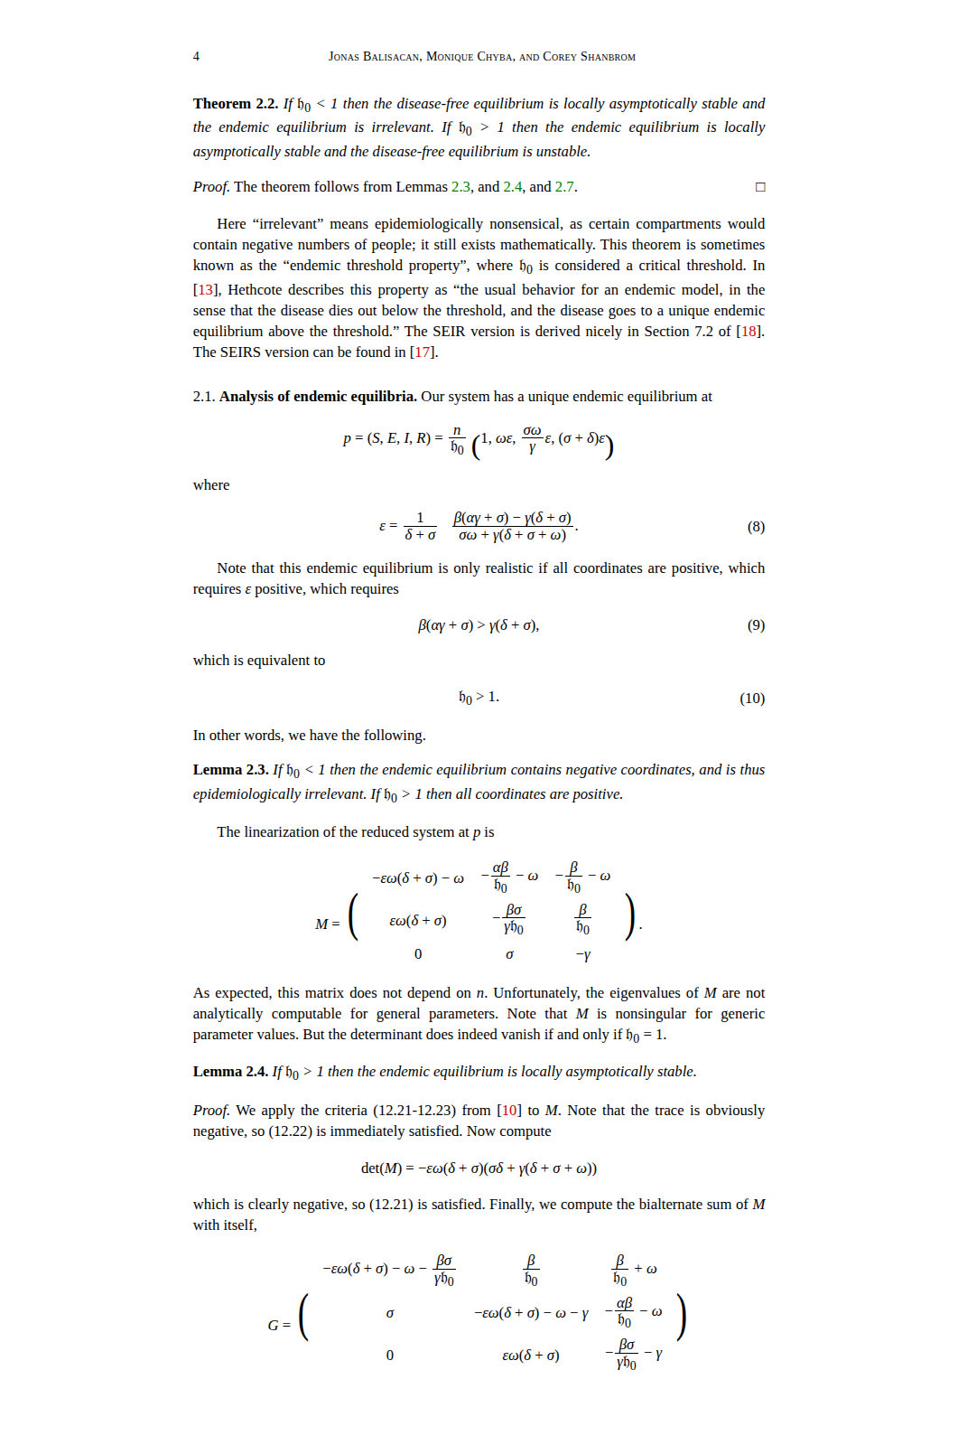4 Jonas Balisacan, Monique Chyba, and Corey Shanbrom
Theorem 2.2. If 𝔥0 < 1 then the disease-free equilibrium is locally asymptotically stable and the endemic equilibrium is irrelevant. If 𝔥0 > 1 then the endemic equilibrium is locally asymptotically stable and the disease-free equilibrium is unstable.
Proof. The theorem follows from Lemmas 2.3, and 2.4, and 2.7. □
Here “irrelevant” means epidemiologically nonsensical, as certain compartments would contain negative numbers of people; it still exists mathematically. This theorem is sometimes known as the “endemic threshold property”, where 𝔥0 is considered a critical threshold. In [13], Hethcote describes this property as “the usual behavior for an endemic model, in the sense that the disease dies out below the threshold, and the disease goes to a unique endemic equilibrium above the threshold.” The SEIR version is derived nicely in Section 7.2 of [18]. The SEIRS version can be found in [17].
2.1. Analysis of endemic equilibria. Our system has a unique endemic equilibrium at
p = (S, E, I, R) = n𝔥0 (1, ωε, σω γ ε, (σ + δ)ε)
where
ε = 1 δ + σ β(αγ + σ) − γ(δ + σ) σω + γ(δ + σ + ω) . (8)
Note that this endemic equilibrium is only realistic if all coordinates are positive, which requires ε positive, which requires
β(αγ + σ) > γ(δ + σ), (9)
which is equivalent to
𝔥0 > 1. (10)
In other words, we have the following.
Lemma 2.3. If 𝔥0 < 1 then the endemic equilibrium contains negative coordinates, and is thus epidemiologically irrelevant. If 𝔥0 > 1 then all coordinates are positive.
The linearization of the reduced system at p is
M = (
| − εω ( δ + σ ) − ω | − αβ 𝔥 0 − ω | − β 𝔥 0 − ω |
| εω ( δ + σ ) | − βσ γ 𝔥 0 | β 𝔥 0 |
| 0 | σ | − γ |
) .
As expected, this matrix does not depend on n. Unfortunately, the eigenvalues of M are not analytically computable for general parameters. Note that M is nonsingular for generic parameter values. But the determinant does indeed vanish if and only if 𝔥0 = 1.
Lemma 2.4. If 𝔥0 > 1 then the endemic equilibrium is locally asymptotically stable.
Proof. We apply the criteria (12.21-12.23) from [10] to M. Note that the trace is obviously negative, so (12.22) is immediately satisfied. Now compute
det(M) = −εω(δ + σ)(σδ + γ(δ + σ + ω))
which is clearly negative, so (12.21) is satisfied. Finally, we compute the bialternate sum of M with itself,
G = (
| − εω ( δ + σ ) − ω − βσ γ 𝔥 0 | β 𝔥 0 | β 𝔥 0 + ω |
| σ | − εω ( δ + σ ) − ω − γ | − αβ 𝔥 0 − ω |
| 0 | εω ( δ + σ ) | − βσ γ 𝔥 0 − γ |
)